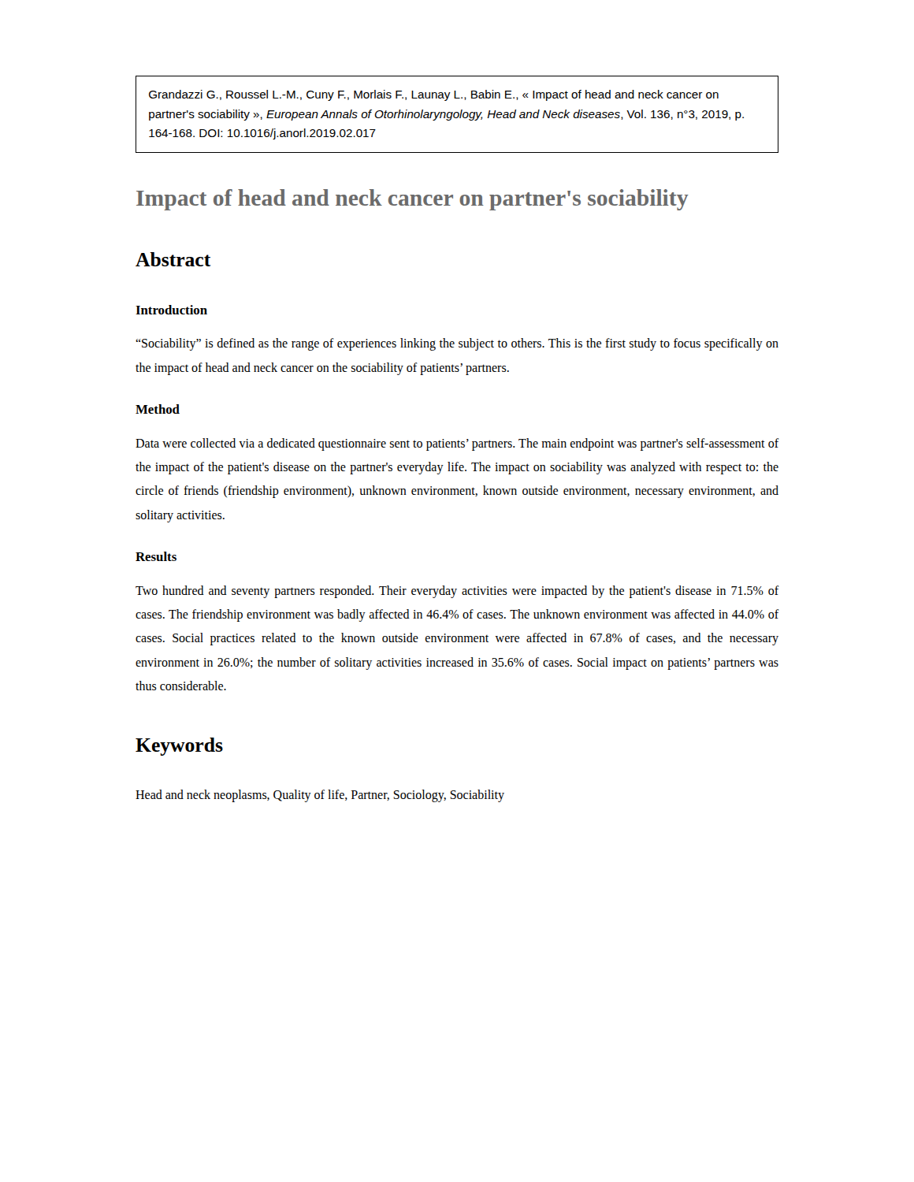Grandazzi G., Roussel L.-M., Cuny F., Morlais F., Launay L., Babin E., « Impact of head and neck cancer on partner's sociability », European Annals of Otorhinolaryngology, Head and Neck diseases, Vol. 136, n°3, 2019, p. 164-168. DOI: 10.1016/j.anorl.2019.02.017
Impact of head and neck cancer on partner's sociability
Abstract
Introduction
“Sociability” is defined as the range of experiences linking the subject to others. This is the first study to focus specifically on the impact of head and neck cancer on the sociability of patients’ partners.
Method
Data were collected via a dedicated questionnaire sent to patients’ partners. The main endpoint was partner's self-assessment of the impact of the patient's disease on the partner's everyday life. The impact on sociability was analyzed with respect to: the circle of friends (friendship environment), unknown environment, known outside environment, necessary environment, and solitary activities.
Results
Two hundred and seventy partners responded. Their everyday activities were impacted by the patient's disease in 71.5% of cases. The friendship environment was badly affected in 46.4% of cases. The unknown environment was affected in 44.0% of cases. Social practices related to the known outside environment were affected in 67.8% of cases, and the necessary environment in 26.0%; the number of solitary activities increased in 35.6% of cases. Social impact on patients’ partners was thus considerable.
Keywords
Head and neck neoplasms, Quality of life, Partner, Sociology, Sociability